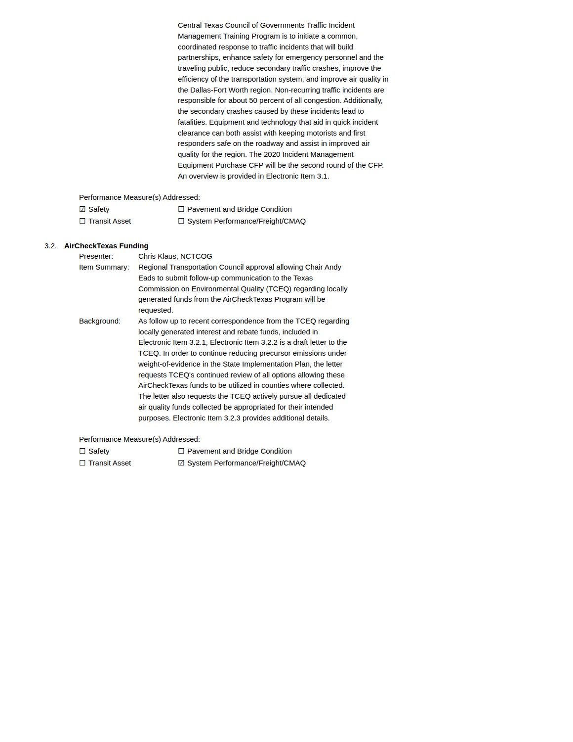Central Texas Council of Governments Traffic Incident Management Training Program is to initiate a common, coordinated response to traffic incidents that will build partnerships, enhance safety for emergency personnel and the traveling public, reduce secondary traffic crashes, improve the efficiency of the transportation system, and improve air quality in the Dallas-Fort Worth region. Non-recurring traffic incidents are responsible for about 50 percent of all congestion. Additionally, the secondary crashes caused by these incidents lead to fatalities. Equipment and technology that aid in quick incident clearance can both assist with keeping motorists and first responders safe on the roadway and assist in improved air quality for the region. The 2020 Incident Management Equipment Purchase CFP will be the second round of the CFP. An overview is provided in Electronic Item 3.1.
Performance Measure(s) Addressed:
☑Safety
☐Pavement and Bridge Condition
☐Transit Asset
☐System Performance/Freight/CMAQ
3.2.
AirCheckTexas Funding
Presenter:
Chris Klaus, NCTCOG
Item Summary:
Regional Transportation Council approval allowing Chair Andy Eads to submit follow-up communication to the Texas Commission on Environmental Quality (TCEQ) regarding locally generated funds from the AirCheckTexas Program will be requested.
Background:
As follow up to recent correspondence from the TCEQ regarding locally generated interest and rebate funds, included in Electronic Item 3.2.1, Electronic Item 3.2.2 is a draft letter to the TCEQ. In order to continue reducing precursor emissions under weight-of-evidence in the State Implementation Plan, the letter requests TCEQ's continued review of all options allowing these AirCheckTexas funds to be utilized in counties where collected. The letter also requests the TCEQ actively pursue all dedicated air quality funds collected be appropriated for their intended purposes. Electronic Item 3.2.3 provides additional details.
Performance Measure(s) Addressed:
☐Safety
☐Pavement and Bridge Condition
☐Transit Asset
☑System Performance/Freight/CMAQ